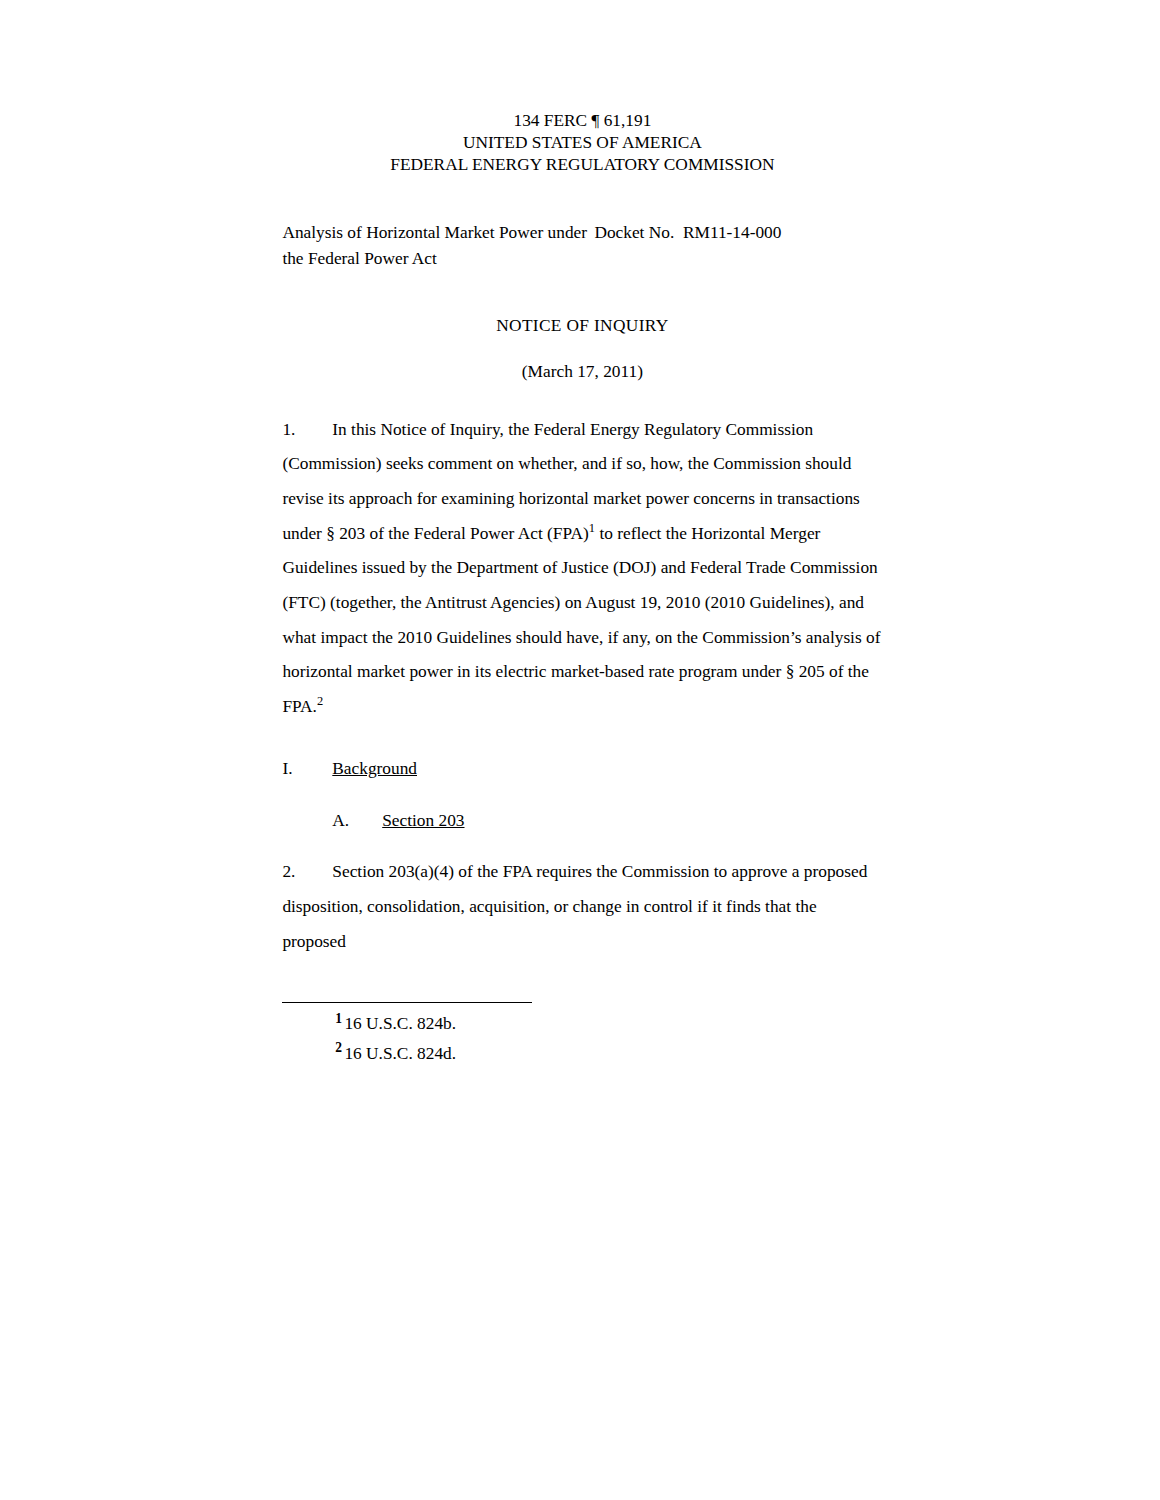134 FERC ¶ 61,191
UNITED STATES OF AMERICA
FEDERAL ENERGY REGULATORY COMMISSION
| Analysis of Horizontal Market Power under the Federal Power Act | Docket No. RM11-14-000 |
NOTICE OF INQUIRY
(March 17, 2011)
1. In this Notice of Inquiry, the Federal Energy Regulatory Commission (Commission) seeks comment on whether, and if so, how, the Commission should revise its approach for examining horizontal market power concerns in transactions under § 203 of the Federal Power Act (FPA)1 to reflect the Horizontal Merger Guidelines issued by the Department of Justice (DOJ) and Federal Trade Commission (FTC) (together, the Antitrust Agencies) on August 19, 2010 (2010 Guidelines), and what impact the 2010 Guidelines should have, if any, on the Commission’s analysis of horizontal market power in its electric market-based rate program under § 205 of the FPA.2
I. Background
A. Section 203
2. Section 203(a)(4) of the FPA requires the Commission to approve a proposed disposition, consolidation, acquisition, or change in control if it finds that the proposed
116 U.S.C. 824b.
216 U.S.C. 824d.